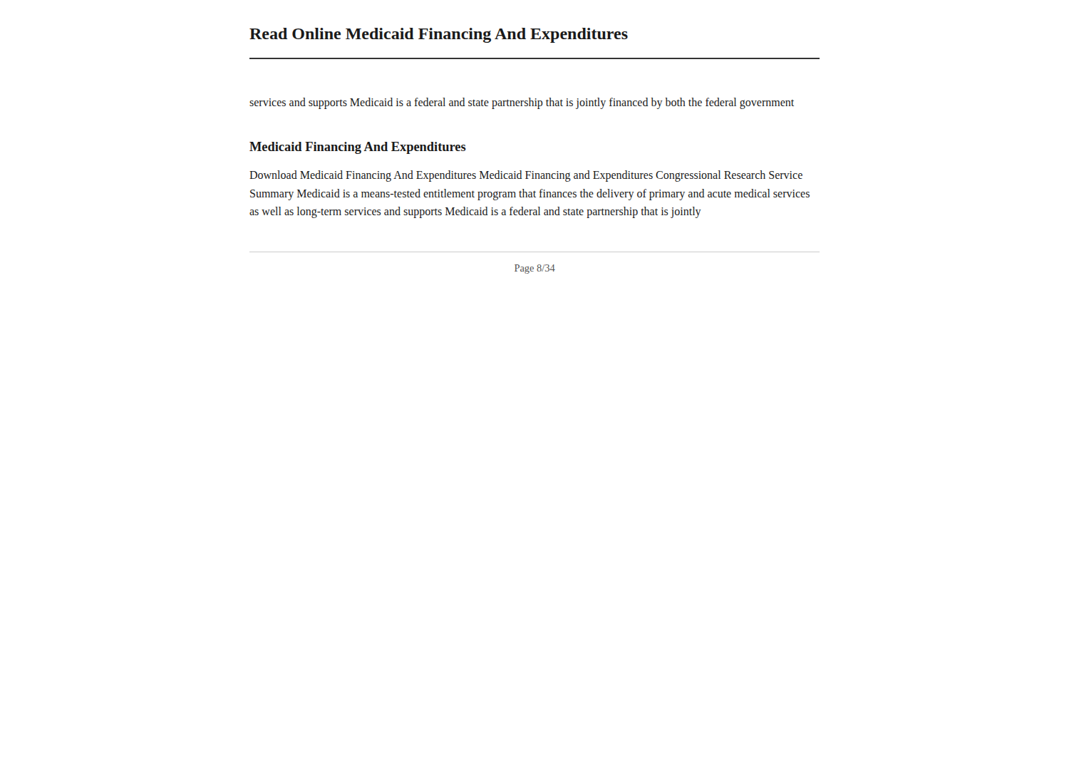Read Online Medicaid Financing And Expenditures
services and supports Medicaid is a federal and state partnership that is jointly financed by both the federal government
Medicaid Financing And Expenditures
Download Medicaid Financing And Expenditures Medicaid Financing and Expenditures Congressional Research Service Summary Medicaid is a means-tested entitlement program that finances the delivery of primary and acute medical services as well as long-term services and supports Medicaid is a federal and state partnership that is jointly
Page 8/34